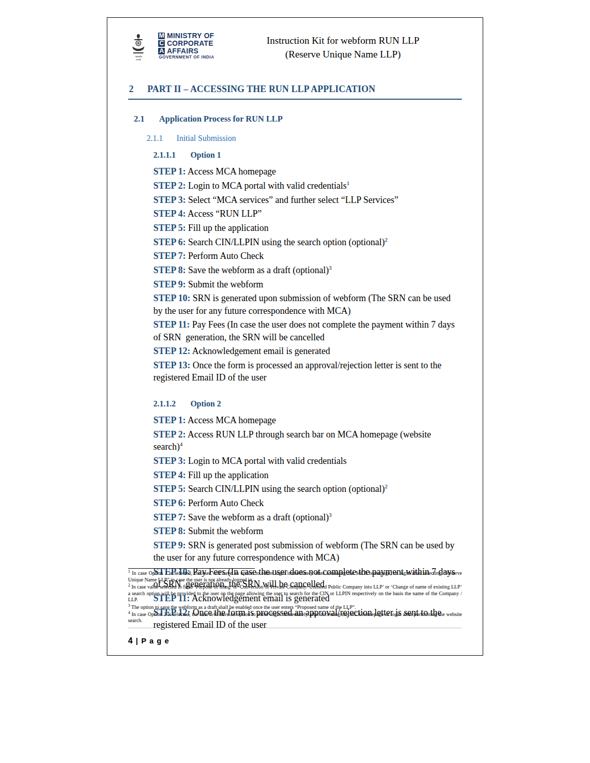सत्यमेव जयते
MMINISTRY OF
CCORPORATE
AAFFAIRS
GOVERNMENT OF INDIA
Instruction Kit for webform RUN LLP
(Reserve Unique Name LLP)
2
PART II – ACCESSING THE RUN LLP APPLICATION
2.1
Application Process for RUN LLP
2.1.1
Initial Submission
2.1.1.1
Option 1
STEP 1: Access MCA homepage
STEP 2: Login to MCA portal with valid credentials1
STEP 3: Select “MCA services” and further select “LLP Services”
STEP 4: Access “RUN LLP”
STEP 5: Fill up the application
STEP 6: Search CIN/LLPIN using the search option (optional)2
STEP 7: Perform Auto Check
STEP 8: Save the webform as a draft (optional)3
STEP 9: Submit the webform
STEP 10: SRN is generated upon submission of webform (The SRN can be used by the user for any future correspondence with MCA)
STEP 11: Pay Fees (In case the user does not complete the payment within 7 days of SRN generation, the SRN will be cancelled
STEP 12: Acknowledgement email is generated
STEP 13: Once the form is processed an approval/rejection letter is sent to the registered Email ID of the user
2.1.1.2
Option 2
STEP 1: Access MCA homepage
STEP 2: Access RUN LLP through search bar on MCA homepage (website search)4
STEP 3: Login to MCA portal with valid credentials
STEP 4: Fill up the application
STEP 5: Search CIN/LLPIN using the search option (optional)2
STEP 6: Perform Auto Check
STEP 7: Save the webform as a draft (optional)3
STEP 8: Submit the webform
STEP 9: SRN is generated post submission of webform (The SRN can be used by the user for any future correspondence with MCA)
STEP 10: Pay Fees (In case the user does not complete the payment within 7 days of SRN generation, the SRN will be cancelled
STEP 11: Acknowledgement email is generated
STEP 12: Once the form is processed an approval/rejection letter is sent to the registered Email ID of the user
1 In case Option 1 is selected, the user will have an option to either login immediately after accessing the MCA homepage, or login after selecting “Reserve Unique Name LLP” in case the user is not already logged in.
2 In case value selected in field ‘Purpose of filing’ is ‘Conversion of Private Company/ Unlisted Public Company into LLP’ or ‘Change of name of existing LLP’ a search option will be provided to the user on the page allowing the user to search for the CIN or LLPIN respectively on the basis the name of the Company / LLP.
3 The option to save the webform as a draft shall be enabled once the user enters “Proposed name of the LLP”.
4 In case Option 2 is selected, the user will have an option to either login immediately after accessing the MCA homepage or login after performing the website search.
4 | P a g e